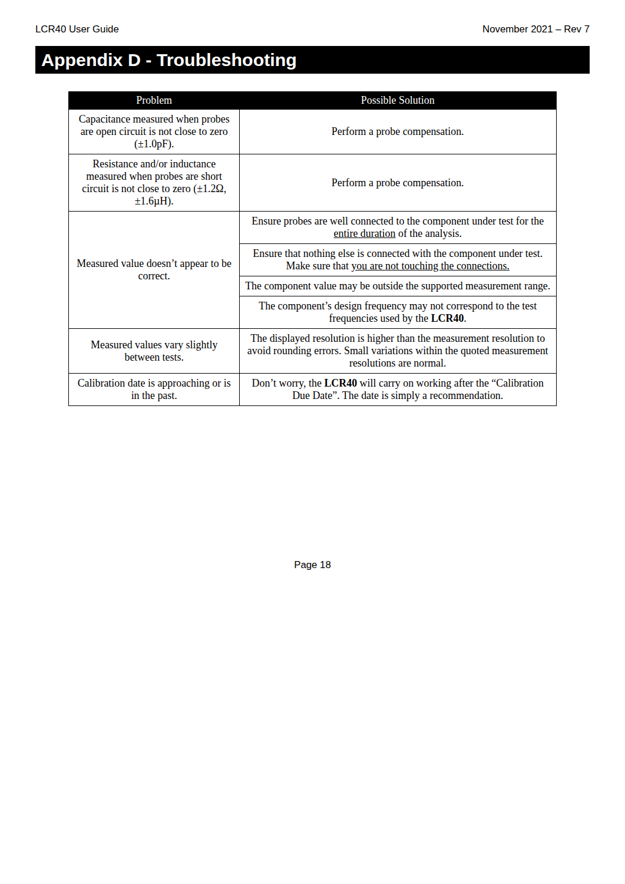LCR40 User Guide November 2021 – Rev 7
Appendix D - Troubleshooting
| Problem | Possible Solution |
| --- | --- |
| Capacitance measured when probes are open circuit is not close to zero (±1.0pF). | Perform a probe compensation. |
| Resistance and/or inductance measured when probes are short circuit is not close to zero (±1.2Ω, ±1.6µH). | Perform a probe compensation. |
| Measured value doesn’t appear to be correct. | Ensure probes are well connected to the component under test for the entire duration of the analysis. |
| Ensure that nothing else is connected with the component under test. Make sure that you are not touching the connections. |
| The component value may be outside the supported measurement range. |
| The component’s design frequency may not correspond to the test frequencies used by the LCR40 . |
| Measured values vary slightly between tests. | The displayed resolution is higher than the measurement resolution to avoid rounding errors. Small variations within the quoted measurement resolutions are normal. |
| Calibration date is approaching or is in the past. | Don’t worry, the LCR40 will carry on working after the “Calibration Due Date”. The date is simply a recommendation. |
Page 18